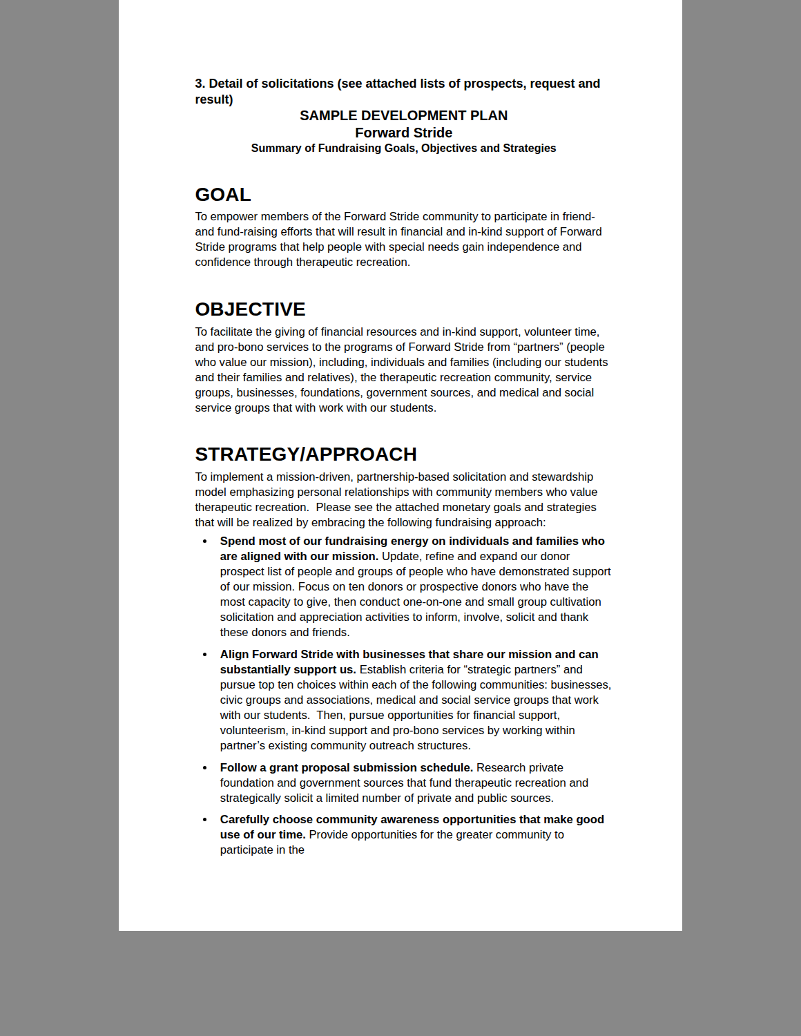3. Detail of solicitations (see attached lists of prospects, request and result)
SAMPLE DEVELOPMENT PLAN
Forward Stride
Summary of Fundraising Goals, Objectives and Strategies
GOAL
To empower members of the Forward Stride community to participate in friend- and fund-raising efforts that will result in financial and in-kind support of Forward Stride programs that help people with special needs gain independence and confidence through therapeutic recreation.
OBJECTIVE
To facilitate the giving of financial resources and in-kind support, volunteer time, and pro-bono services to the programs of Forward Stride from “partners” (people who value our mission), including, individuals and families (including our students and their families and relatives), the therapeutic recreation community, service groups, businesses, foundations, government sources, and medical and social service groups that with work with our students.
STRATEGY/APPROACH
To implement a mission-driven, partnership-based solicitation and stewardship model emphasizing personal relationships with community members who value therapeutic recreation. Please see the attached monetary goals and strategies that will be realized by embracing the following fundraising approach:
Spend most of our fundraising energy on individuals and families who are aligned with our mission. Update, refine and expand our donor prospect list of people and groups of people who have demonstrated support of our mission. Focus on ten donors or prospective donors who have the most capacity to give, then conduct one-on-one and small group cultivation solicitation and appreciation activities to inform, involve, solicit and thank these donors and friends.
Align Forward Stride with businesses that share our mission and can substantially support us. Establish criteria for “strategic partners” and pursue top ten choices within each of the following communities: businesses, civic groups and associations, medical and social service groups that work with our students. Then, pursue opportunities for financial support, volunteerism, in-kind support and pro-bono services by working within partner’s existing community outreach structures.
Follow a grant proposal submission schedule. Research private foundation and government sources that fund therapeutic recreation and strategically solicit a limited number of private and public sources.
Carefully choose community awareness opportunities that make good use of our time. Provide opportunities for the greater community to participate in the